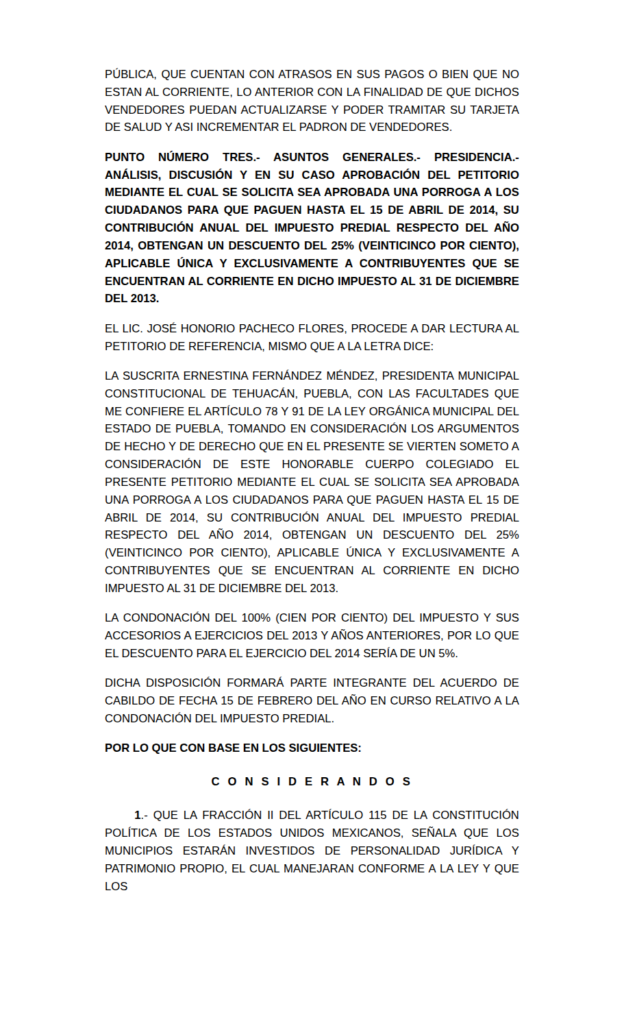PÚBLICA, QUE CUENTAN CON ATRASOS EN SUS PAGOS O BIEN QUE NO ESTAN AL CORRIENTE, LO ANTERIOR CON LA FINALIDAD DE QUE DICHOS VENDEDORES PUEDAN ACTUALIZARSE Y PODER TRAMITAR SU TARJETA DE SALUD Y ASI INCREMENTAR EL PADRON DE VENDEDORES.
PUNTO NÚMERO TRES.- ASUNTOS GENERALES.- PRESIDENCIA.- ANÁLISIS, DISCUSIÓN Y EN SU CASO APROBACIÓN DEL PETITORIO MEDIANTE EL CUAL SE SOLICITA SEA APROBADA UNA PORROGA A LOS CIUDADANOS PARA QUE PAGUEN HASTA EL 15 DE ABRIL DE 2014, SU CONTRIBUCIÓN ANUAL DEL IMPUESTO PREDIAL RESPECTO DEL AÑO 2014, OBTENGAN UN DESCUENTO DEL 25% (VEINTICINCO POR CIENTO), APLICABLE ÚNICA Y EXCLUSIVAMENTE A CONTRIBUYENTES QUE SE ENCUENTRAN AL CORRIENTE EN DICHO IMPUESTO AL 31 DE DICIEMBRE DEL 2013.
EL LIC. JOSÉ HONORIO PACHECO FLORES, PROCEDE A DAR LECTURA AL PETITORIO DE REFERENCIA, MISMO QUE A LA LETRA DICE:
LA SUSCRITA ERNESTINA FERNÁNDEZ MÉNDEZ, PRESIDENTA MUNICIPAL CONSTITUCIONAL DE TEHUACÁN, PUEBLA, CON LAS FACULTADES QUE ME CONFIERE EL ARTÍCULO 78 Y 91 DE LA LEY ORGÁNICA MUNICIPAL DEL ESTADO DE PUEBLA, TOMANDO EN CONSIDERACIÓN LOS ARGUMENTOS DE HECHO Y DE DERECHO QUE EN EL PRESENTE SE VIERTEN SOMETO A CONSIDERACIÓN DE ESTE HONORABLE CUERPO COLEGIADO EL PRESENTE PETITORIO MEDIANTE EL CUAL SE SOLICITA SEA APROBADA UNA PORROGA A LOS CIUDADANOS PARA QUE PAGUEN HASTA EL 15 DE ABRIL DE 2014, SU CONTRIBUCIÓN ANUAL DEL IMPUESTO PREDIAL RESPECTO DEL AÑO 2014, OBTENGAN UN DESCUENTO DEL 25% (VEINTICINCO POR CIENTO), APLICABLE ÚNICA Y EXCLUSIVAMENTE A CONTRIBUYENTES QUE SE ENCUENTRAN AL CORRIENTE EN DICHO IMPUESTO AL 31 DE DICIEMBRE DEL 2013.
LA CONDONACIÓN DEL 100% (CIEN POR CIENTO) DEL IMPUESTO Y SUS ACCESORIOS A EJERCICIOS DEL 2013 Y AÑOS ANTERIORES, POR LO QUE EL DESCUENTO PARA EL EJERCICIO DEL 2014 SERÍA DE UN 5%.
DICHA DISPOSICIÓN FORMARÁ PARTE INTEGRANTE DEL ACUERDO DE CABILDO DE FECHA 15 DE FEBRERO DEL AÑO EN CURSO RELATIVO A LA CONDONACIÓN DEL IMPUESTO PREDIAL.
POR LO QUE CON BASE EN LOS SIGUIENTES:
C O N S I D E R A N D O S
1.- QUE LA FRACCIÓN II DEL ARTÍCULO 115 DE LA CONSTITUCIÓN POLÍTICA DE LOS ESTADOS UNIDOS MEXICANOS, SEÑALA QUE LOS MUNICIPIOS ESTARÁN INVESTIDOS DE PERSONALIDAD JURÍDICA Y PATRIMONIO PROPIO, EL CUAL MANEJARAN CONFORME A LA LEY Y QUE LOS